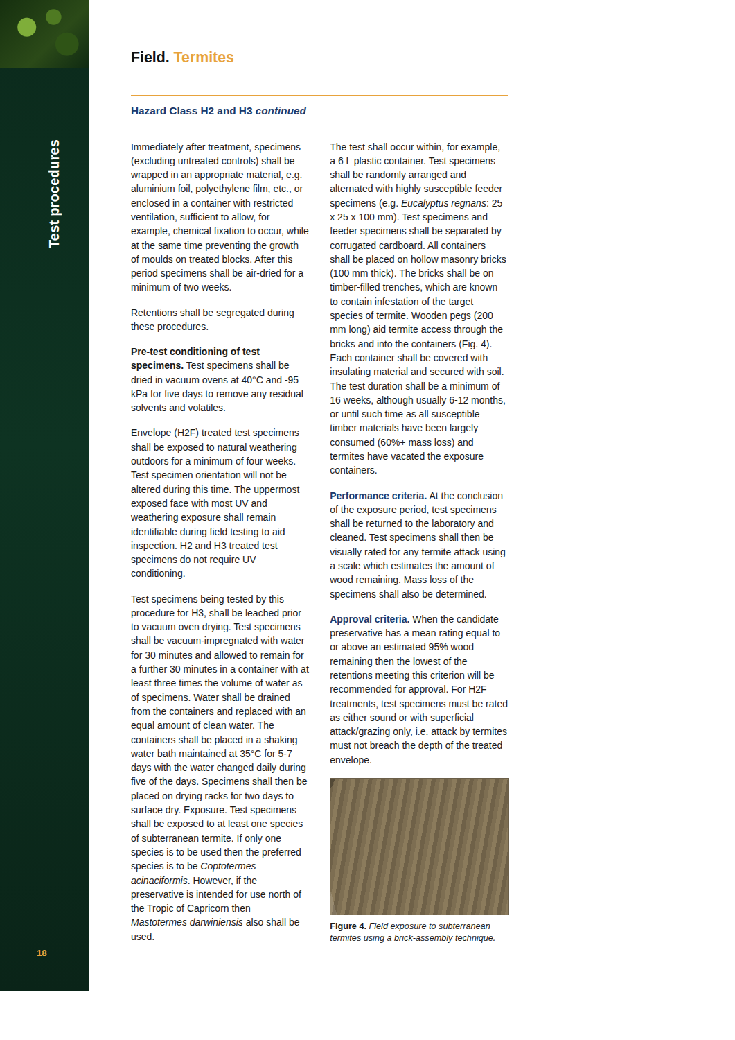Test procedures
18
Field. Termites
Hazard Class H2 and H3 continued
Immediately after treatment, specimens (excluding untreated controls) shall be wrapped in an appropriate material, e.g. aluminium foil, polyethylene film, etc., or enclosed in a container with restricted ventilation, sufficient to allow, for example, chemical fixation to occur, while at the same time preventing the growth of moulds on treated blocks. After this period specimens shall be air-dried for a minimum of two weeks.
Retentions shall be segregated during these procedures.
Pre-test conditioning of test specimens. Test specimens shall be dried in vacuum ovens at 40°C and -95 kPa for five days to remove any residual solvents and volatiles.
Envelope (H2F) treated test specimens shall be exposed to natural weathering outdoors for a minimum of four weeks. Test specimen orientation will not be altered during this time. The uppermost exposed face with most UV and weathering exposure shall remain identifiable during field testing to aid inspection. H2 and H3 treated test specimens do not require UV conditioning.
Test specimens being tested by this procedure for H3, shall be leached prior to vacuum oven drying. Test specimens shall be vacuum-impregnated with water for 30 minutes and allowed to remain for a further 30 minutes in a container with at least three times the volume of water as of specimens. Water shall be drained from the containers and replaced with an equal amount of clean water. The containers shall be placed in a shaking water bath maintained at 35°C for 5-7 days with the water changed daily during five of the days. Specimens shall then be placed on drying racks for two days to surface dry. Exposure. Test specimens shall be exposed to at least one species of subterranean termite. If only one species is to be used then the preferred species is to be Coptotermes acinaciformis. However, if the preservative is intended for use north of the Tropic of Capricorn then Mastotermes darwiniensis also shall be used.
The test shall occur within, for example, a 6 L plastic container. Test specimens shall be randomly arranged and alternated with highly susceptible feeder specimens (e.g. Eucalyptus regnans: 25 x 25 x 100 mm). Test specimens and feeder specimens shall be separated by corrugated cardboard. All containers shall be placed on hollow masonry bricks (100 mm thick). The bricks shall be on timber-filled trenches, which are known to contain infestation of the target species of termite. Wooden pegs (200 mm long) aid termite access through the bricks and into the containers (Fig. 4). Each container shall be covered with insulating material and secured with soil. The test duration shall be a minimum of 16 weeks, although usually 6-12 months, or until such time as all susceptible timber materials have been largely consumed (60%+ mass loss) and termites have vacated the exposure containers.
Performance criteria. At the conclusion of the exposure period, test specimens shall be returned to the laboratory and cleaned. Test specimens shall then be visually rated for any termite attack using a scale which estimates the amount of wood remaining. Mass loss of the specimens shall also be determined.
Approval criteria. When the candidate preservative has a mean rating equal to or above an estimated 95% wood remaining then the lowest of the retentions meeting this criterion will be recommended for approval. For H2F treatments, test specimens must be rated as either sound or with superficial attack/grazing only, i.e. attack by termites must not breach the depth of the treated envelope.
Figure 4. Field exposure to subterranean termites using a brick-assembly technique.